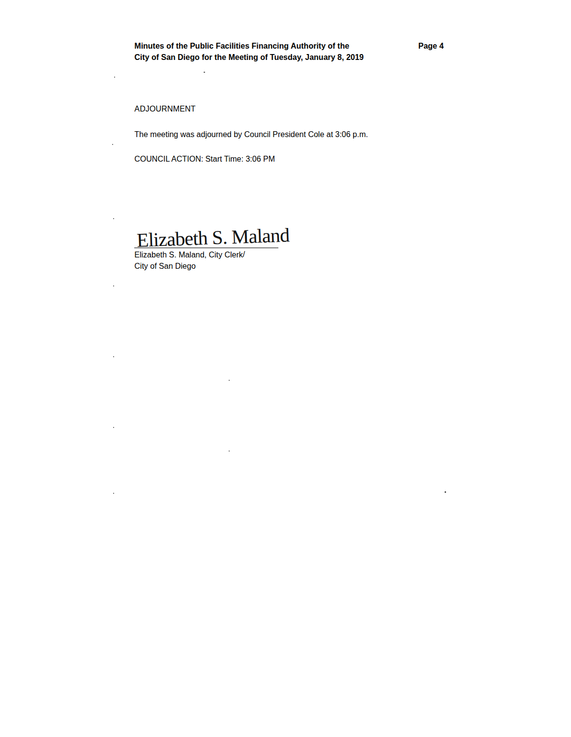Minutes of the Public Facilities Financing Authority of the City of San Diego for the Meeting of Tuesday, January 8, 2019
Page 4
ADJOURNMENT
The meeting was adjourned by Council President Cole at 3:06 p.m.
COUNCIL ACTION: Start Time: 3:06 PM
Elizabeth S. Maland
Elizabeth S. Maland, City Clerk/
City of San Diego